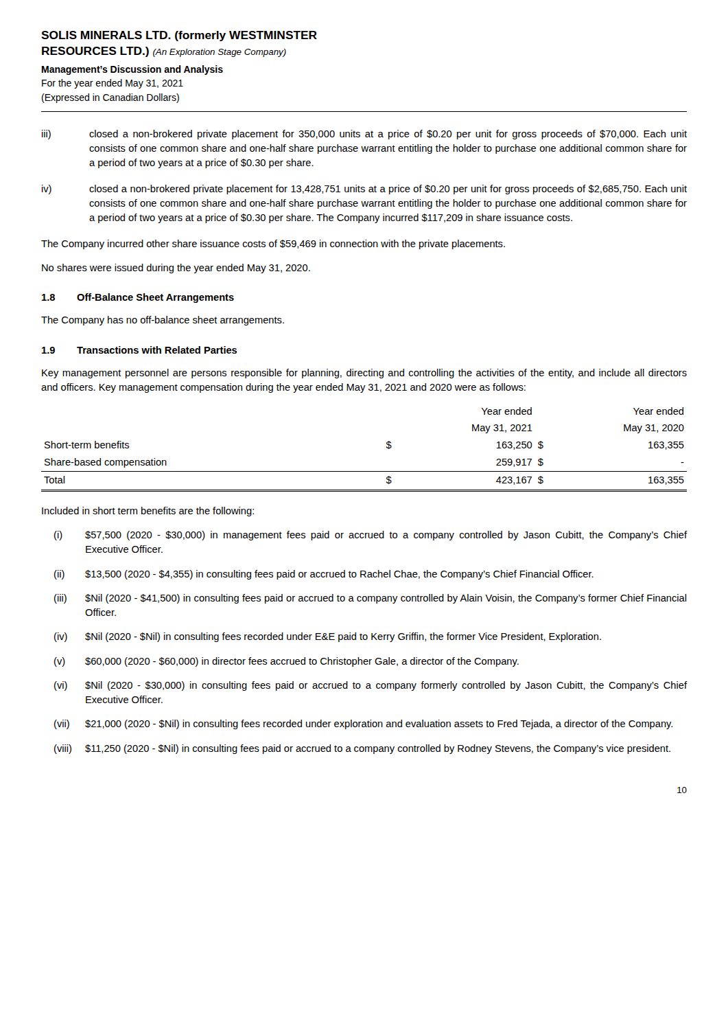SOLIS MINERALS LTD. (formerly WESTMINSTER
RESOURCES LTD.) (An Exploration Stage Company)
Management’s Discussion and Analysis
For the year ended May 31, 2021
(Expressed in Canadian Dollars)
iii)
closed a non-brokered private placement for 350,000 units at a price of $0.20 per unit for gross proceeds of $70,000. Each unit consists of one common share and one-half share purchase warrant entitling the holder to purchase one additional common share for a period of two years at a price of $0.30 per share.
iv)
closed a non-brokered private placement for 13,428,751 units at a price of $0.20 per unit for gross proceeds of $2,685,750. Each unit consists of one common share and one-half share purchase warrant entitling the holder to purchase one additional common share for a period of two years at a price of $0.30 per share. The Company incurred $117,209 in share issuance costs.
The Company incurred other share issuance costs of $59,469 in connection with the private placements.
No shares were issued during the year ended May 31, 2020.
1.8 Off-Balance Sheet Arrangements
The Company has no off-balance sheet arrangements.
1.9 Transactions with Related Parties
Key management personnel are persons responsible for planning, directing and controlling the activities of the entity, and include all directors and officers. Key management compensation during the year ended May 31, 2021 and 2020 were as follows:
| | Year ended | Year ended |
| --- | --- | --- |
| | May 31, 2021 | May 31, 2020 |
| Short-term benefits | $ | 163,250 | $ | 163,355 |
| Share-based compensation | | 259,917 | $ | - |
| Total | $ | 423,167 | $ | 163,355 |
Included in short term benefits are the following:
(i) $57,500 (2020 - $30,000) in management fees paid or accrued to a company controlled by Jason Cubitt, the Company’s Chief Executive Officer.
(ii) $13,500 (2020 - $4,355) in consulting fees paid or accrued to Rachel Chae, the Company’s Chief Financial Officer.
(iii) $Nil (2020 - $41,500) in consulting fees paid or accrued to a company controlled by Alain Voisin, the Company’s former Chief Financial Officer.
(iv) $Nil (2020 - $Nil) in consulting fees recorded under E&E paid to Kerry Griffin, the former Vice President, Exploration.
(v) $60,000 (2020 - $60,000) in director fees accrued to Christopher Gale, a director of the Company.
(vi) $Nil (2020 - $30,000) in consulting fees paid or accrued to a company formerly controlled by Jason Cubitt, the Company’s Chief Executive Officer.
(vii) $21,000 (2020 - $Nil) in consulting fees recorded under exploration and evaluation assets to Fred Tejada, a director of the Company.
(viii) $11,250 (2020 - $Nil) in consulting fees paid or accrued to a company controlled by Rodney Stevens, the Company’s vice president.
10